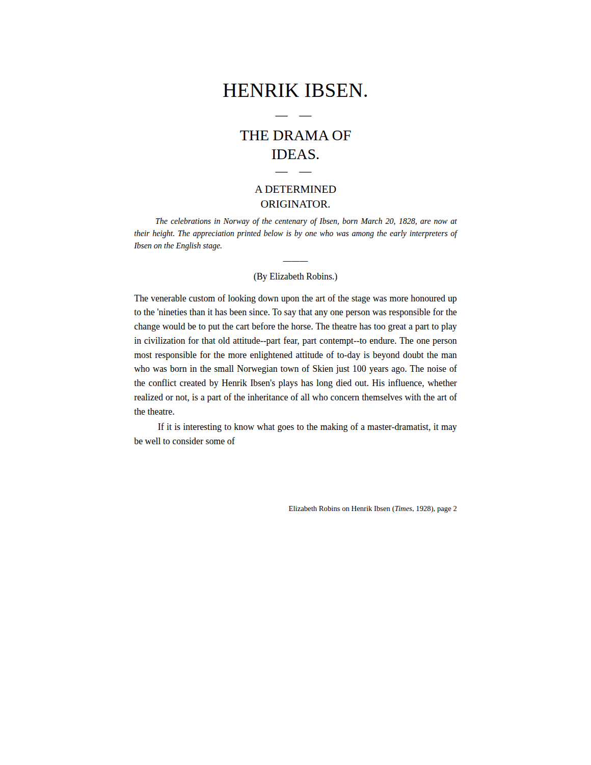HENRIK IBSEN.
— —
THE DRAMA OF
IDEAS.
— —
A DETERMINED
ORIGINATOR.
The celebrations in Norway of the centenary of Ibsen, born March 20, 1828, are now at their height. The appreciation printed below is by one who was among the early interpreters of Ibsen on the English stage.
———
(By Elizabeth Robins.)
The venerable custom of looking down upon the art of the stage was more honoured up to the 'nineties than it has been since. To say that any one person was responsible for the change would be to put the cart before the horse. The theatre has too great a part to play in civilization for that old attitude--part fear, part contempt--to endure. The one person most responsible for the more enlightened attitude of to-day is beyond doubt the man who was born in the small Norwegian town of Skien just 100 years ago. The noise of the conflict created by Henrik Ibsen's plays has long died out. His influence, whether realized or not, is a part of the inheritance of all who concern themselves with the art of the theatre.
If it is interesting to know what goes to the making of a master-dramatist, it may be well to consider some of
Elizabeth Robins on Henrik Ibsen (Times, 1928), page 2